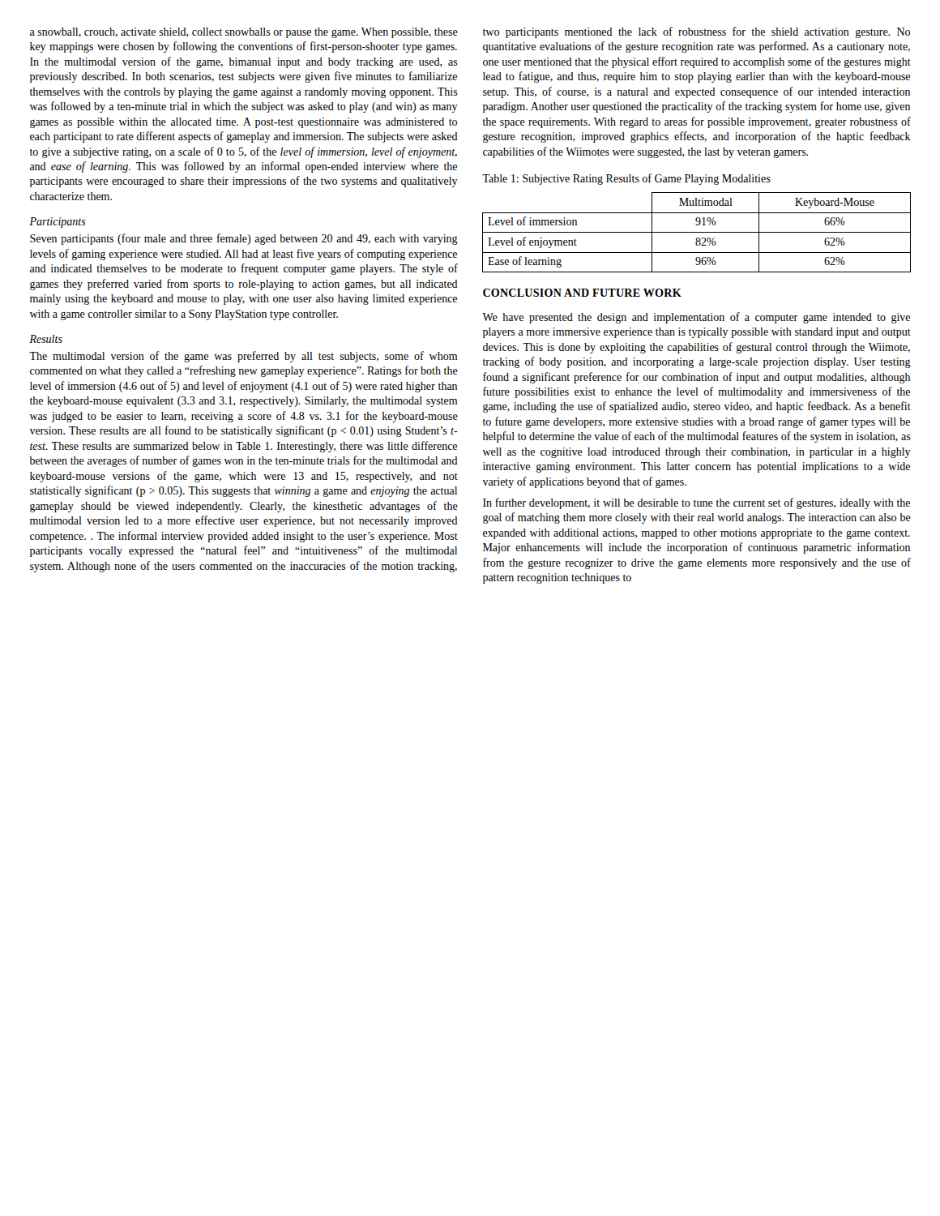a snowball, crouch, activate shield, collect snowballs or pause the game. When possible, these key mappings were chosen by following the conventions of first-person-shooter type games. In the multimodal version of the game, bimanual input and body tracking are used, as previously described. In both scenarios, test subjects were given five minutes to familiarize themselves with the controls by playing the game against a randomly moving opponent. This was followed by a ten-minute trial in which the subject was asked to play (and win) as many games as possible within the allocated time. A post-test questionnaire was administered to each participant to rate different aspects of gameplay and immersion. The subjects were asked to give a subjective rating, on a scale of 0 to 5, of the level of immersion, level of enjoyment, and ease of learning. This was followed by an informal open-ended interview where the participants were encouraged to share their impressions of the two systems and qualitatively characterize them.
Participants
Seven participants (four male and three female) aged between 20 and 49, each with varying levels of gaming experience were studied. All had at least five years of computing experience and indicated themselves to be moderate to frequent computer game players. The style of games they preferred varied from sports to role-playing to action games, but all indicated mainly using the keyboard and mouse to play, with one user also having limited experience with a game controller similar to a Sony PlayStation type controller.
Results
The multimodal version of the game was preferred by all test subjects, some of whom commented on what they called a “refreshing new gameplay experience”. Ratings for both the level of immersion (4.6 out of 5) and level of enjoyment (4.1 out of 5) were rated higher than the keyboard-mouse equivalent (3.3 and 3.1, respectively). Similarly, the multimodal system was judged to be easier to learn, receiving a score of 4.8 vs. 3.1 for the keyboard-mouse version. These results are all found to be statistically significant (p < 0.01) using Student’s t-test. These results are summarized below in Table 1. Interestingly, there was little difference between the averages of number of games won in the ten-minute trials for the multimodal and keyboard-mouse versions of the game, which were 13 and 15, respectively, and not statistically significant (p > 0.05). This suggests that winning a game and enjoying the actual gameplay should be viewed independently. Clearly, the kinesthetic advantages of the multimodal version led to a more effective user experience, but not necessarily improved competence. . The informal interview provided added insight to the user’s experience. Most participants vocally expressed the “natural feel” and “intuitiveness” of the multimodal system. Although none of the users commented on the inaccuracies of the motion tracking, two participants mentioned the lack of robustness for the shield activation gesture. No quantitative evaluations of the gesture recognition rate was performed. As a cautionary note, one user mentioned that the physical effort required to accomplish some of the gestures might lead to fatigue, and thus, require him to stop playing earlier than with the keyboard-mouse setup. This, of course, is a natural and expected consequence of our intended interaction paradigm. Another user questioned the practicality of the tracking system for home use, given the space requirements. With regard to areas for possible improvement, greater robustness of gesture recognition, improved graphics effects, and incorporation of the haptic feedback capabilities of the Wiimotes were suggested, the last by veteran gamers.
Table 1: Subjective Rating Results of Game Playing Modalities
| | Multimodal | Keyboard-Mouse |
| --- | --- | --- |
| Level of immersion | 91% | 66% |
| Level of enjoyment | 82% | 62% |
| Ease of learning | 96% | 62% |
CONCLUSION AND FUTURE WORK
We have presented the design and implementation of a computer game intended to give players a more immersive experience than is typically possible with standard input and output devices. This is done by exploiting the capabilities of gestural control through the Wiimote, tracking of body position, and incorporating a large-scale projection display. User testing found a significant preference for our combination of input and output modalities, although future possibilities exist to enhance the level of multimodality and immersiveness of the game, including the use of spatialized audio, stereo video, and haptic feedback. As a benefit to future game developers, more extensive studies with a broad range of gamer types will be helpful to determine the value of each of the multimodal features of the system in isolation, as well as the cognitive load introduced through their combination, in particular in a highly interactive gaming environment. This latter concern has potential implications to a wide variety of applications beyond that of games.
In further development, it will be desirable to tune the current set of gestures, ideally with the goal of matching them more closely with their real world analogs. The interaction can also be expanded with additional actions, mapped to other motions appropriate to the game context. Major enhancements will include the incorporation of continuous parametric information from the gesture recognizer to drive the game elements more responsively and the use of pattern recognition techniques to